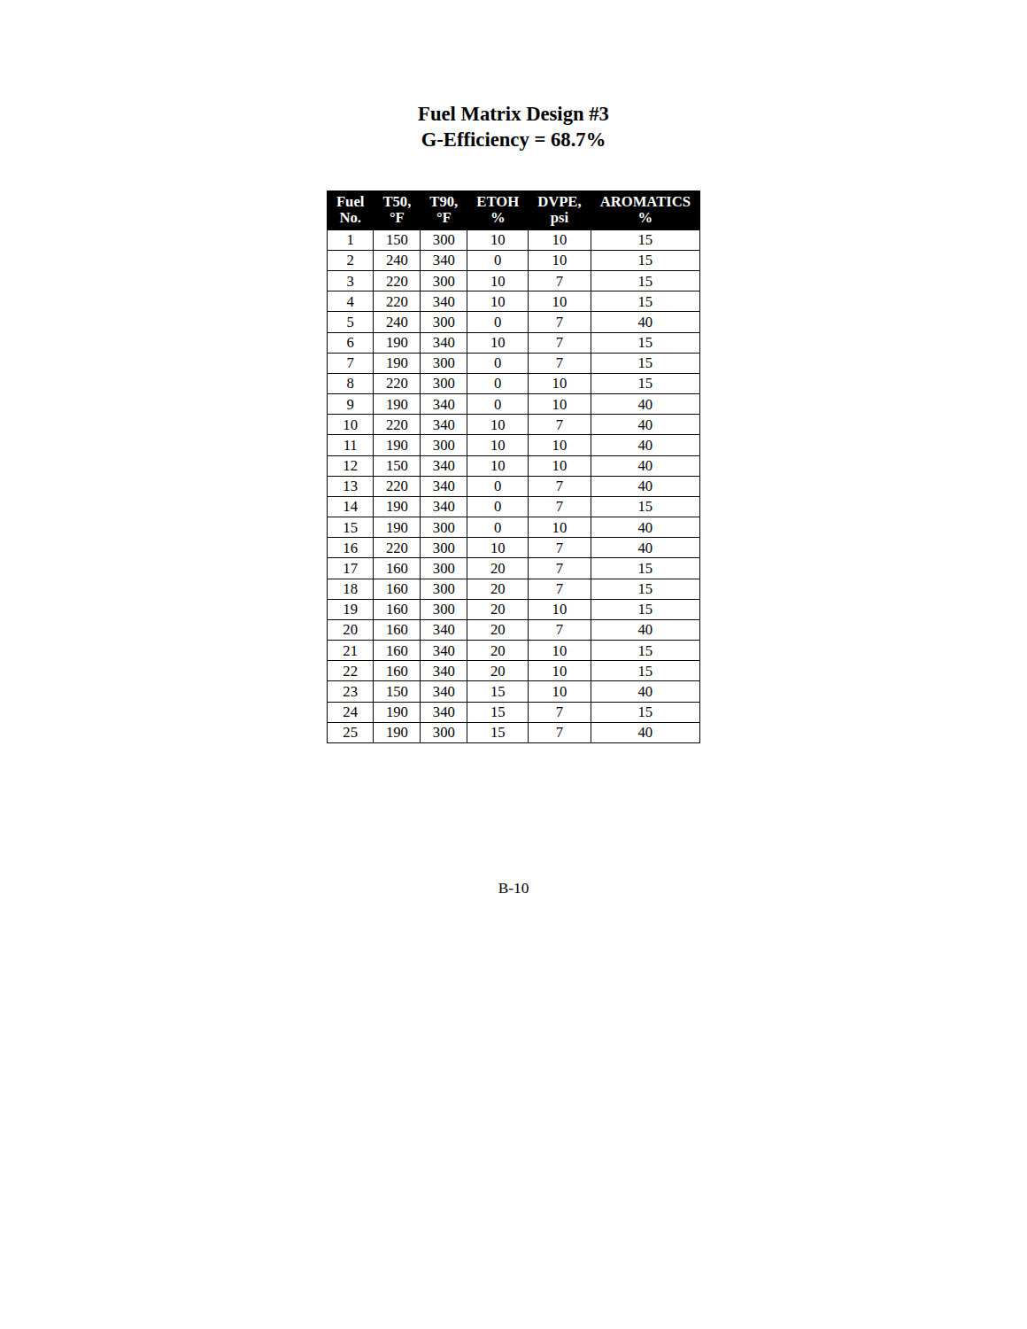Fuel Matrix Design #3 G-Efficiency = 68.7%
| Fuel No. | T50, °F | T90, °F | ETOH % | DVPE, psi | AROMATICS % |
| --- | --- | --- | --- | --- | --- |
| 1 | 150 | 300 | 10 | 10 | 15 |
| 2 | 240 | 340 | 0 | 10 | 15 |
| 3 | 220 | 300 | 10 | 7 | 15 |
| 4 | 220 | 340 | 10 | 10 | 15 |
| 5 | 240 | 300 | 0 | 7 | 40 |
| 6 | 190 | 340 | 10 | 7 | 15 |
| 7 | 190 | 300 | 0 | 7 | 15 |
| 8 | 220 | 300 | 0 | 10 | 15 |
| 9 | 190 | 340 | 0 | 10 | 40 |
| 10 | 220 | 340 | 10 | 7 | 40 |
| 11 | 190 | 300 | 10 | 10 | 40 |
| 12 | 150 | 340 | 10 | 10 | 40 |
| 13 | 220 | 340 | 0 | 7 | 40 |
| 14 | 190 | 340 | 0 | 7 | 15 |
| 15 | 190 | 300 | 0 | 10 | 40 |
| 16 | 220 | 300 | 10 | 7 | 40 |
| 17 | 160 | 300 | 20 | 7 | 15 |
| 18 | 160 | 300 | 20 | 7 | 15 |
| 19 | 160 | 300 | 20 | 10 | 15 |
| 20 | 160 | 340 | 20 | 7 | 40 |
| 21 | 160 | 340 | 20 | 10 | 15 |
| 22 | 160 | 340 | 20 | 10 | 15 |
| 23 | 150 | 340 | 15 | 10 | 40 |
| 24 | 190 | 340 | 15 | 7 | 15 |
| 25 | 190 | 300 | 15 | 7 | 40 |
B-10